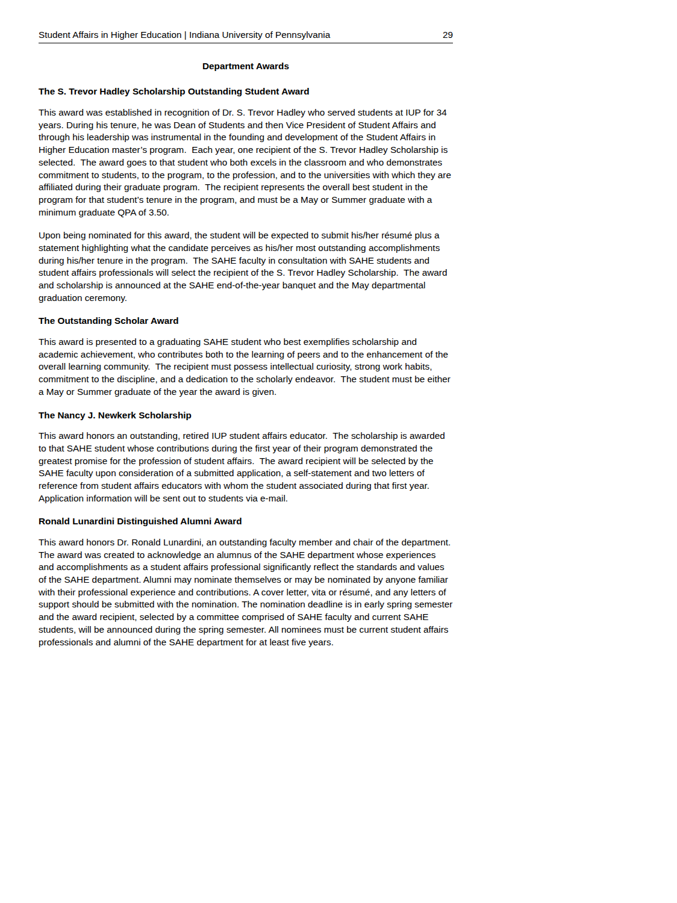Student Affairs in Higher Education | Indiana University of Pennsylvania 29
Department Awards
The S. Trevor Hadley Scholarship Outstanding Student Award
This award was established in recognition of Dr. S. Trevor Hadley who served students at IUP for 34 years. During his tenure, he was Dean of Students and then Vice President of Student Affairs and through his leadership was instrumental in the founding and development of the Student Affairs in Higher Education master’s program. Each year, one recipient of the S. Trevor Hadley Scholarship is selected. The award goes to that student who both excels in the classroom and who demonstrates commitment to students, to the program, to the profession, and to the universities with which they are affiliated during their graduate program. The recipient represents the overall best student in the program for that student’s tenure in the program, and must be a May or Summer graduate with a minimum graduate QPA of 3.50.
Upon being nominated for this award, the student will be expected to submit his/her résumé plus a statement highlighting what the candidate perceives as his/her most outstanding accomplishments during his/her tenure in the program. The SAHE faculty in consultation with SAHE students and student affairs professionals will select the recipient of the S. Trevor Hadley Scholarship. The award and scholarship is announced at the SAHE end-of-the-year banquet and the May departmental graduation ceremony.
The Outstanding Scholar Award
This award is presented to a graduating SAHE student who best exemplifies scholarship and academic achievement, who contributes both to the learning of peers and to the enhancement of the overall learning community. The recipient must possess intellectual curiosity, strong work habits, commitment to the discipline, and a dedication to the scholarly endeavor. The student must be either a May or Summer graduate of the year the award is given.
The Nancy J. Newkerk Scholarship
This award honors an outstanding, retired IUP student affairs educator. The scholarship is awarded to that SAHE student whose contributions during the first year of their program demonstrated the greatest promise for the profession of student affairs. The award recipient will be selected by the SAHE faculty upon consideration of a submitted application, a self-statement and two letters of reference from student affairs educators with whom the student associated during that first year. Application information will be sent out to students via e-mail.
Ronald Lunardini Distinguished Alumni Award
This award honors Dr. Ronald Lunardini, an outstanding faculty member and chair of the department. The award was created to acknowledge an alumnus of the SAHE department whose experiences and accomplishments as a student affairs professional significantly reflect the standards and values of the SAHE department. Alumni may nominate themselves or may be nominated by anyone familiar with their professional experience and contributions. A cover letter, vita or résumé, and any letters of support should be submitted with the nomination. The nomination deadline is in early spring semester and the award recipient, selected by a committee comprised of SAHE faculty and current SAHE students, will be announced during the spring semester. All nominees must be current student affairs professionals and alumni of the SAHE department for at least five years.